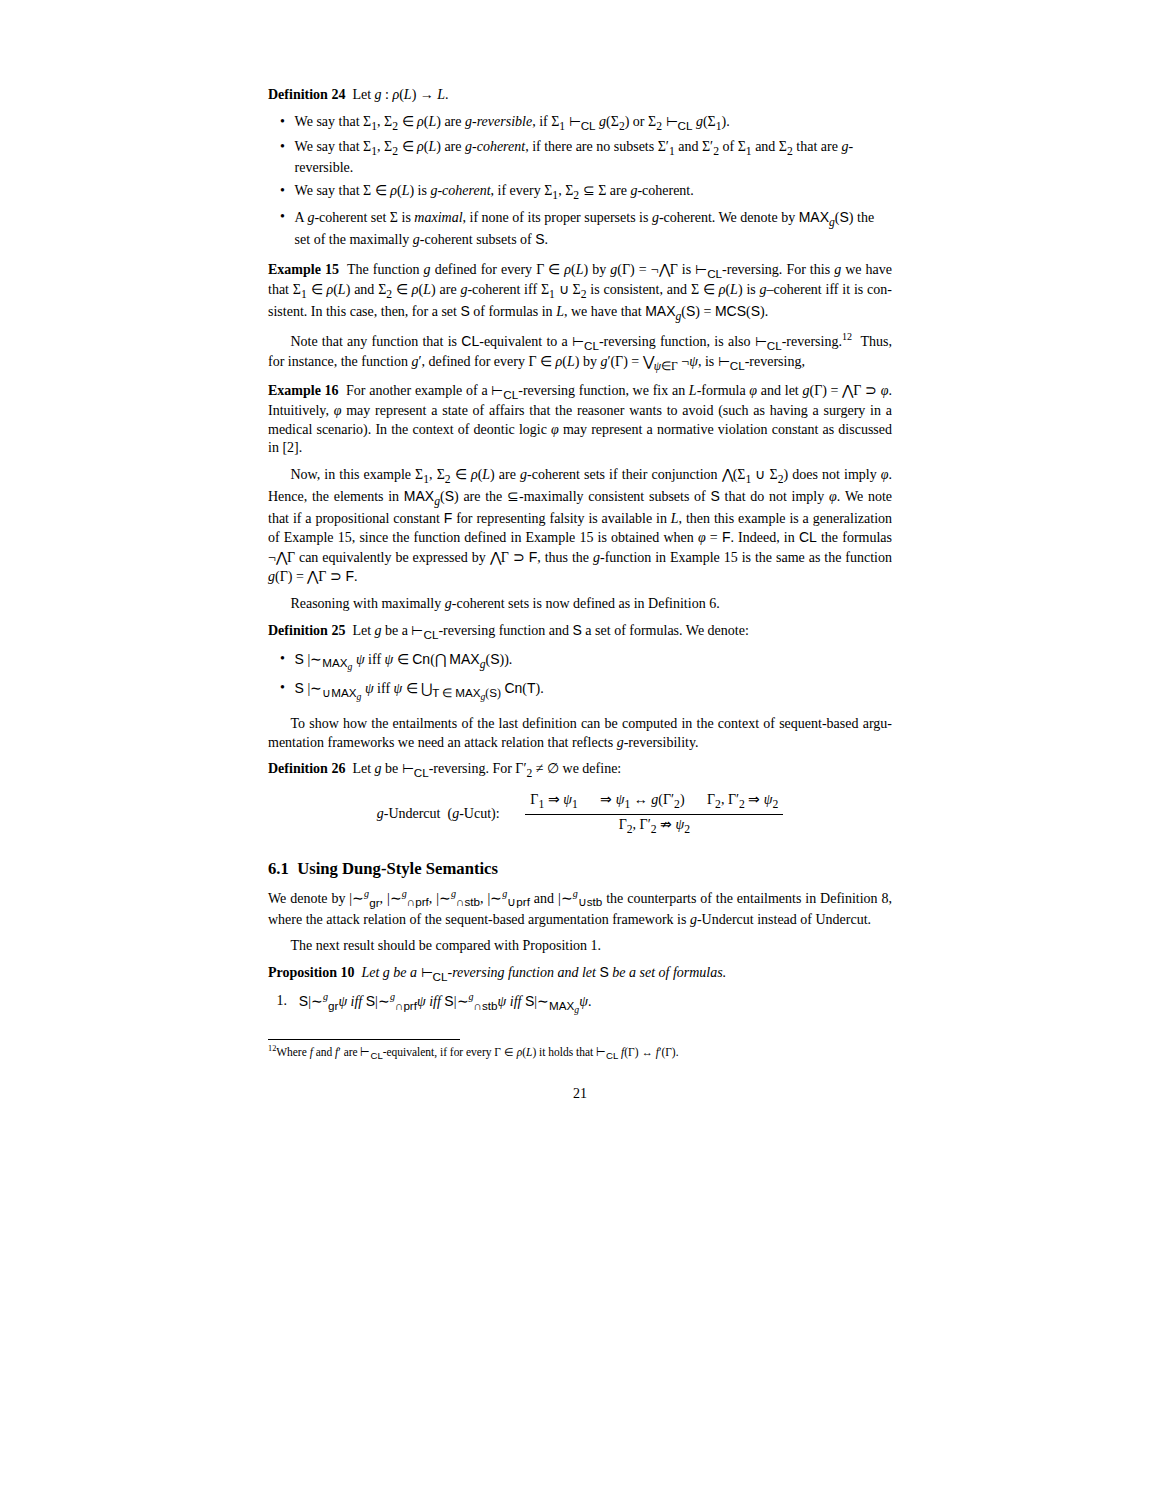Definition 24 Let g : ρ(L) → L.
We say that Σ1, Σ2 ∈ ρ(L) are g-reversible, if Σ1 ⊢CL g(Σ2) or Σ2 ⊢CL g(Σ1).
We say that Σ1, Σ2 ∈ ρ(L) are g-coherent, if there are no subsets Σ′1 and Σ′2 of Σ1 and Σ2 that are g-reversible.
We say that Σ ∈ ρ(L) is g-coherent, if every Σ1, Σ2 ⊆ Σ are g-coherent.
A g-coherent set Σ is maximal, if none of its proper supersets is g-coherent. We denote by MAXg(S) the set of the maximally g-coherent subsets of S.
Example 15 The function g defined for every Γ ∈ ρ(L) by g(Γ) = ¬⋀Γ is ⊢CL-reversing. For this g we have that Σ1 ∈ ρ(L) and Σ2 ∈ ρ(L) are g-coherent iff Σ1 ∪ Σ2 is consistent, and Σ ∈ ρ(L) is g–coherent iff it is consistent. In this case, then, for a set S of formulas in L, we have that MAXg(S) = MCS(S).
Note that any function that is CL-equivalent to a ⊢CL-reversing function, is also ⊢CL-reversing.12 Thus, for instance, the function g′, defined for every Γ ∈ ρ(L) by g′(Γ) = ⋁ψ∈Γ ¬ψ, is ⊢CL-reversing,
Example 16 For another example of a ⊢CL-reversing function, we fix an L-formula φ and let g(Γ) = ⋀Γ ⊃ φ. Intuitively, φ may represent a state of affairs that the reasoner wants to avoid (such as having a surgery in a medical scenario). In the context of deontic logic φ may represent a normative violation constant as discussed in [2].
Now, in this example Σ1, Σ2 ∈ ρ(L) are g-coherent sets if their conjunction ⋀(Σ1 ∪ Σ2) does not imply φ. Hence, the elements in MAXg(S) are the ⊆-maximally consistent subsets of S that do not imply φ. We note that if a propositional constant F for representing falsity is available in L, then this example is a generalization of Example 15, since the function defined in Example 15 is obtained when φ = F. Indeed, in CL the formulas ¬⋀Γ can equivalently be expressed by ⋀Γ ⊃ F, thus the g-function in Example 15 is the same as the function g(Γ) = ⋀Γ ⊃ F.
Reasoning with maximally g-coherent sets is now defined as in Definition 6.
Definition 25 Let g be a ⊢CL-reversing function and S a set of formulas. We denote:
S |∼MAXg ψ iff ψ ∈ Cn(⋂ MAXg(S)).
S |∼∪MAXg ψ iff ψ ∈ ⋃T ∈ MAXg(S) Cn(T).
To show how the entailments of the last definition can be computed in the context of sequent-based argumentation frameworks we need an attack relation that reflects g-reversibility.
Definition 26 Let g be ⊢CL-reversing. For Γ′2 ≠ ∅ we define:
g-Undercut (g-Ucut): Γ1 ⇒ ψ1 ⇒ ψ1 ↔ g(Γ′2) Γ2, Γ′2 ⇒ ψ2 Γ2, Γ′2 ⇏ ψ2
6.1 Using Dung-Style Semantics
We denote by |∼ggr, |∼g∩prf, |∼g∩stb, |∼g∪prf and |∼g∪stb the counterparts of the entailments in Definition 8, where the attack relation of the sequent-based argumentation framework is g-Undercut instead of Undercut.
The next result should be compared with Proposition 1.
Proposition 10 Let g be a ⊢CL-reversing function and let S be a set of formulas.
1. S|∼ggrψ iff S|∼g∩prfψ iff S|∼g∩stbψ iff S|∼MAXgψ.
12Where f and f′ are ⊢CL-equivalent, if for every Γ ∈ ρ(L) it holds that ⊢CL f(Γ) ↔ f′(Γ).
21